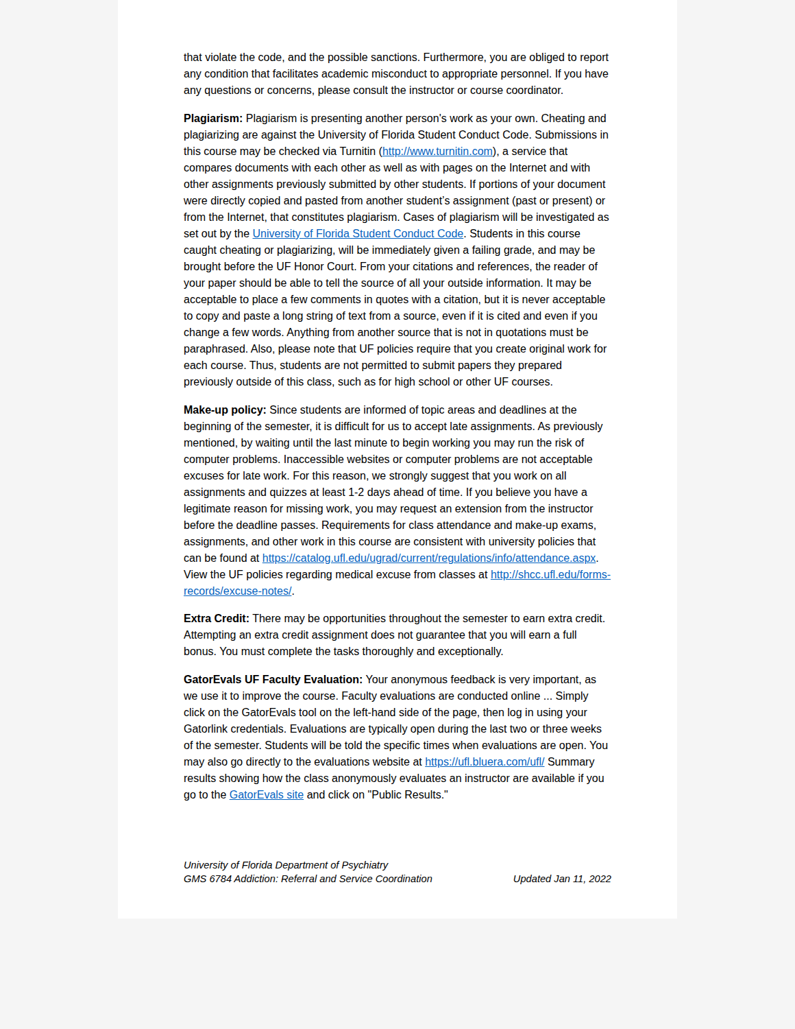that violate the code, and the possible sanctions. Furthermore, you are obliged to report any condition that facilitates academic misconduct to appropriate personnel. If you have any questions or concerns, please consult the instructor or course coordinator.
Plagiarism: Plagiarism is presenting another person's work as your own. Cheating and plagiarizing are against the University of Florida Student Conduct Code. Submissions in this course may be checked via Turnitin (http://www.turnitin.com), a service that compares documents with each other as well as with pages on the Internet and with other assignments previously submitted by other students. If portions of your document were directly copied and pasted from another student’s assignment (past or present) or from the Internet, that constitutes plagiarism. Cases of plagiarism will be investigated as set out by the University of Florida Student Conduct Code. Students in this course caught cheating or plagiarizing, will be immediately given a failing grade, and may be brought before the UF Honor Court. From your citations and references, the reader of your paper should be able to tell the source of all your outside information. It may be acceptable to place a few comments in quotes with a citation, but it is never acceptable to copy and paste a long string of text from a source, even if it is cited and even if you change a few words. Anything from another source that is not in quotations must be paraphrased. Also, please note that UF policies require that you create original work for each course. Thus, students are not permitted to submit papers they prepared previously outside of this class, such as for high school or other UF courses.
Make-up policy: Since students are informed of topic areas and deadlines at the beginning of the semester, it is difficult for us to accept late assignments. As previously mentioned, by waiting until the last minute to begin working you may run the risk of computer problems. Inaccessible websites or computer problems are not acceptable excuses for late work. For this reason, we strongly suggest that you work on all assignments and quizzes at least 1-2 days ahead of time. If you believe you have a legitimate reason for missing work, you may request an extension from the instructor before the deadline passes. Requirements for class attendance and make-up exams, assignments, and other work in this course are consistent with university policies that can be found at https://catalog.ufl.edu/ugrad/current/regulations/info/attendance.aspx. View the UF policies regarding medical excuse from classes at http://shcc.ufl.edu/forms-records/excuse-notes/.
Extra Credit: There may be opportunities throughout the semester to earn extra credit. Attempting an extra credit assignment does not guarantee that you will earn a full bonus. You must complete the tasks thoroughly and exceptionally.
GatorEvals UF Faculty Evaluation: Your anonymous feedback is very important, as we use it to improve the course. Faculty evaluations are conducted online ... Simply click on the GatorEvals tool on the left-hand side of the page, then log in using your Gatorlink credentials. Evaluations are typically open during the last two or three weeks of the semester. Students will be told the specific times when evaluations are open. You may also go directly to the evaluations website at https://ufl.bluera.com/ufl/ Summary results showing how the class anonymously evaluates an instructor are available if you go to the GatorEvals site and click on "Public Results."
University of Florida Department of Psychiatry
GMS 6784 Addiction: Referral and Service Coordination Updated Jan 11, 2022